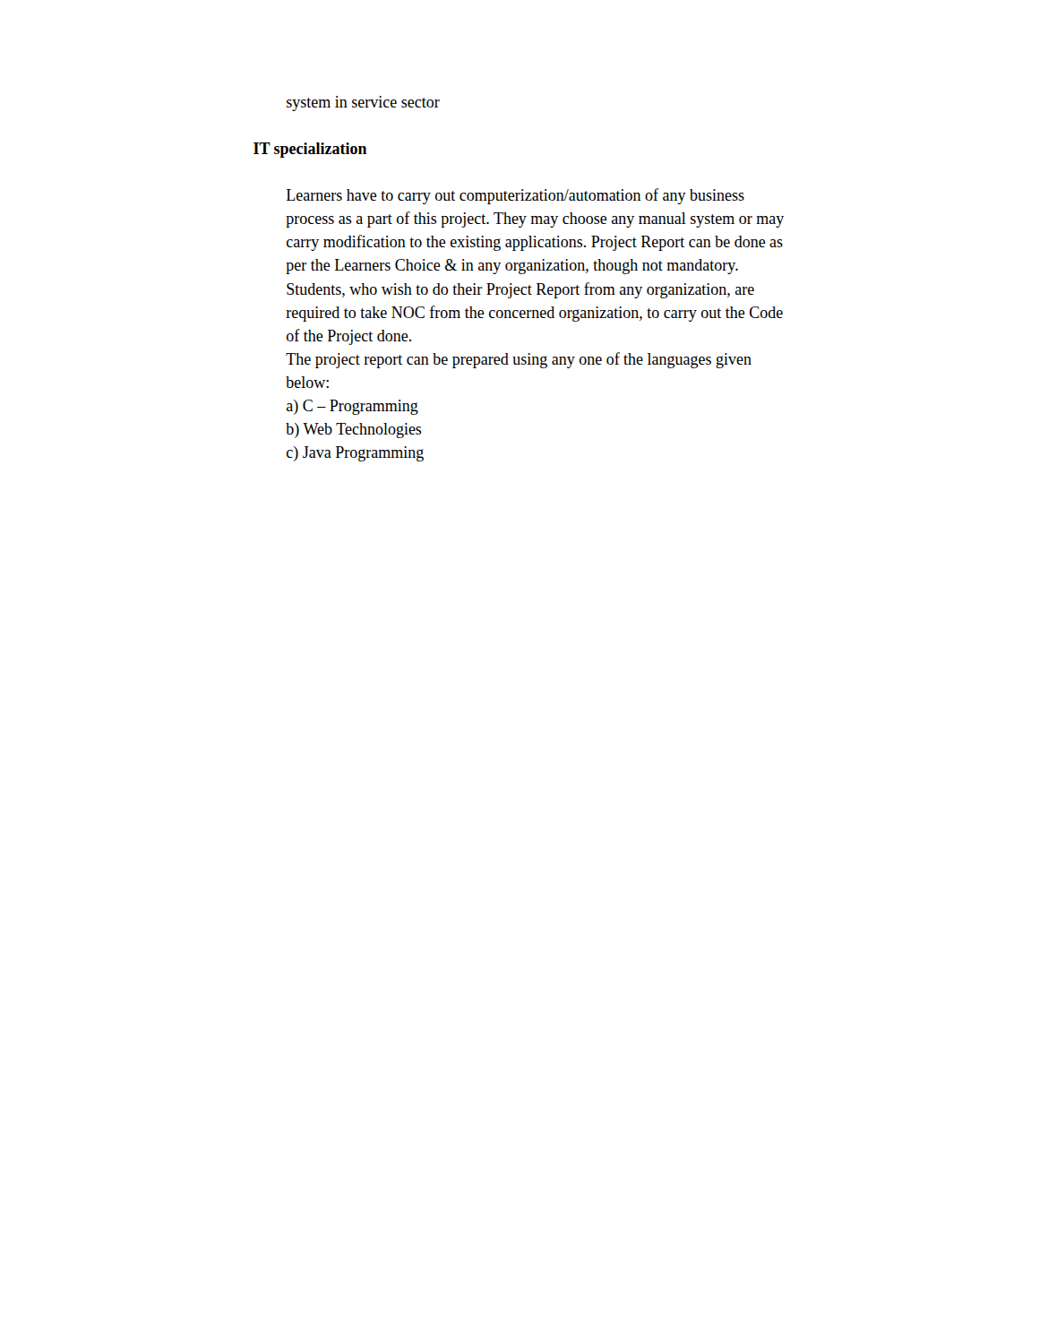system in service sector
IT specialization
Learners have to carry out computerization/automation of any business process as a part of this project. They may choose any manual system or may carry modification to the existing applications. Project Report can be done as per the Learners Choice & in any organization, though not mandatory. Students, who wish to do their Project Report from any organization, are required to take NOC from the concerned organization, to carry out the Code of the Project done.
The project report can be prepared using any one of the languages given below:
a) C – Programming
b) Web Technologies
c) Java Programming